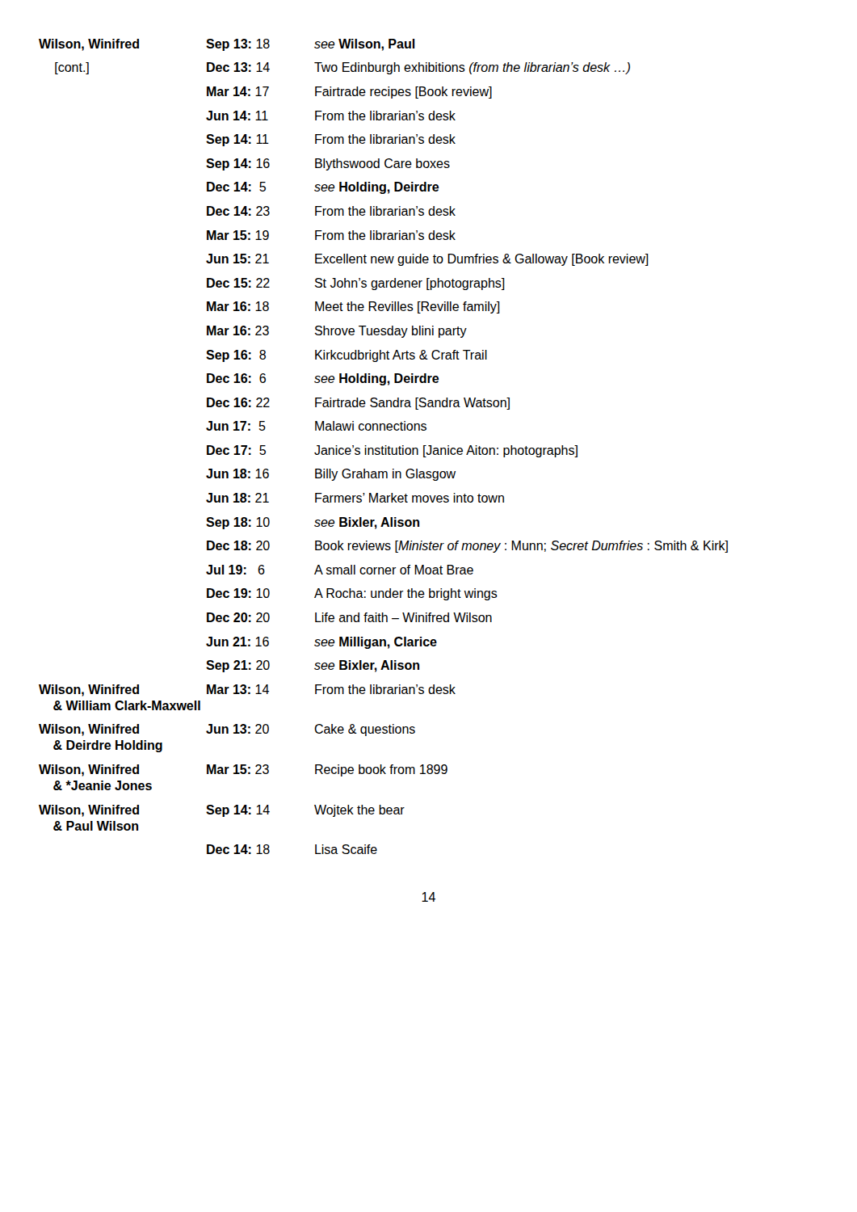| Wilson, Winifred | Sep 13: 18 | see Wilson, Paul |
| [cont.] | Dec 13: 14 | Two Edinburgh exhibitions (from the librarian’s desk …) |
| | Mar 14: 17 | Fairtrade recipes [Book review] |
| | Jun 14: 11 | From the librarian’s desk |
| | Sep 14: 11 | From the librarian’s desk |
| | Sep 14: 16 | Blythswood Care boxes |
| | Dec 14: 5 | see Holding, Deirdre |
| | Dec 14: 23 | From the librarian’s desk |
| | Mar 15: 19 | From the librarian’s desk |
| | Jun 15: 21 | Excellent new guide to Dumfries & Galloway [Book review] |
| | Dec 15: 22 | St John’s gardener [photographs] |
| | Mar 16: 18 | Meet the Revilles [Reville family] |
| | Mar 16: 23 | Shrove Tuesday blini party |
| | Sep 16: 8 | Kirkcudbright Arts & Craft Trail |
| | Dec 16: 6 | see Holding, Deirdre |
| | Dec 16: 22 | Fairtrade Sandra [Sandra Watson] |
| | Jun 17: 5 | Malawi connections |
| | Dec 17: 5 | Janice’s institution [Janice Aiton: photographs] |
| | Jun 18: 16 | Billy Graham in Glasgow |
| | Jun 18: 21 | Farmers’ Market moves into town |
| | Sep 18: 10 | see Bixler, Alison |
| | Dec 18: 20 | Book reviews [ Minister of money : Munn; Secret Dumfries : Smith & Kirk] |
| | Jul 19: 6 | A small corner of Moat Brae |
| | Dec 19: 10 | A Rocha: under the bright wings |
| | Dec 20: 20 | Life and faith – Winifred Wilson |
| | Jun 21: 16 | see Milligan, Clarice |
| | Sep 21: 20 | see Bixler, Alison |
| Wilson, Winifred & William Clark-Maxwell | Mar 13: 14 | From the librarian’s desk |
| Wilson, Winifred & Deirdre Holding | Jun 13: 20 | Cake & questions |
| Wilson, Winifred & *Jeanie Jones | Mar 15: 23 | Recipe book from 1899 |
| Wilson, Winifred & Paul Wilson | Sep 14: 14 | Wojtek the bear |
| | Dec 14: 18 | Lisa Scaife |
14